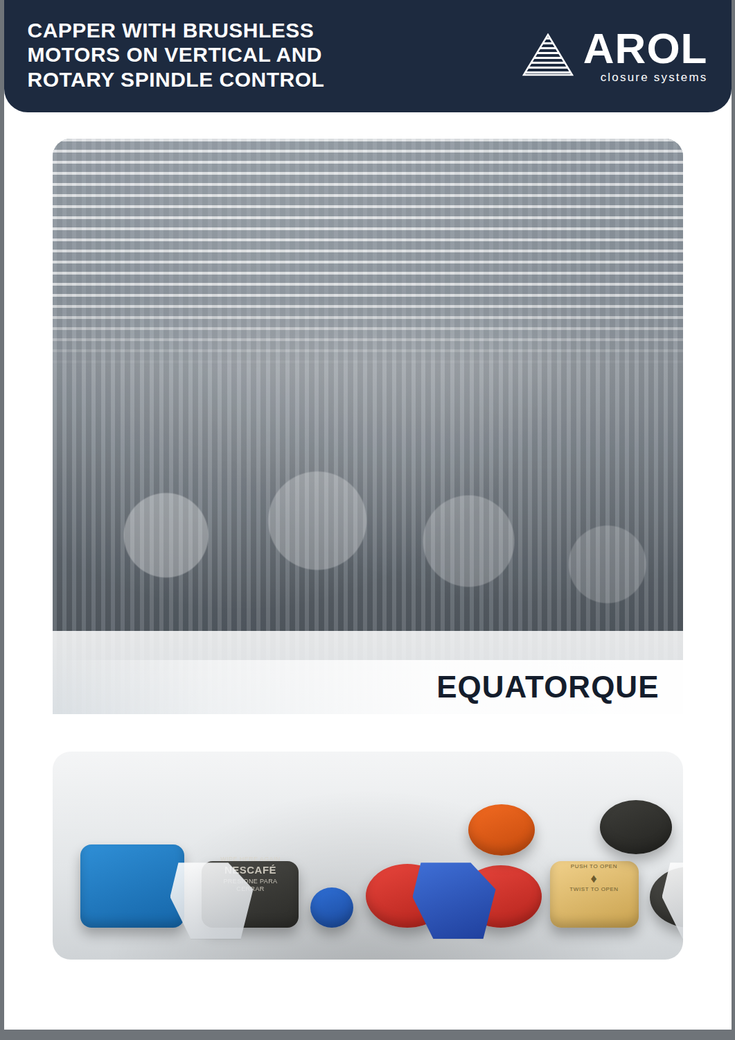Capper with brushless
motors on vertical and
rotary spindle control
AROL closure systems
Equatorque
wipe here again Nescafé presione para cerrar
push to open ♦ twist to open